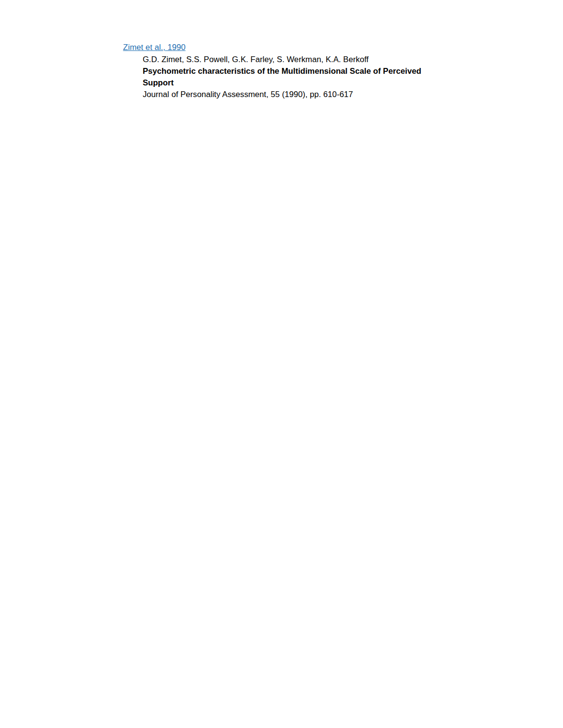Zimet et al., 1990
G.D. Zimet, S.S. Powell, G.K. Farley, S. Werkman, K.A. Berkoff
Psychometric characteristics of the Multidimensional Scale of Perceived Support
Journal of Personality Assessment, 55 (1990), pp. 610-617